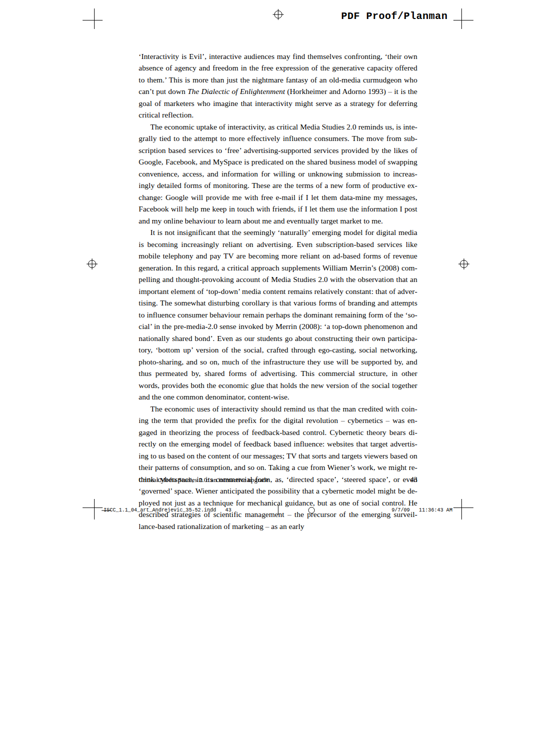PDF Proof/Planman
‘Interactivity is Evil’, interactive audiences may find themselves confronting, ‘their own absence of agency and freedom in the free expression of the generative capacity offered to them.’ This is more than just the nightmare fantasy of an old-media curmudgeon who can’t put down The Dialectic of Enlightenment (Horkheimer and Adorno 1993) – it is the goal of marketers who imagine that interactivity might serve as a strategy for deferring critical reflection.
The economic uptake of interactivity, as critical Media Studies 2.0 reminds us, is integrally tied to the attempt to more effectively influence consumers. The move from subscription based services to ‘free’ advertising-supported services provided by the likes of Google, Facebook, and MySpace is predicated on the shared business model of swapping convenience, access, and information for willing or unknowing submission to increasingly detailed forms of monitoring. These are the terms of a new form of productive exchange: Google will provide me with free e-mail if I let them data-mine my messages, Facebook will help me keep in touch with friends, if I let them use the information I post and my online behaviour to learn about me and eventually target market to me.
It is not insignificant that the seemingly ‘naturally’ emerging model for digital media is becoming increasingly reliant on advertising. Even subscription-based services like mobile telephony and pay TV are becoming more reliant on ad-based forms of revenue generation. In this regard, a critical approach supplements William Merrin’s (2008) compelling and thought-provoking account of Media Studies 2.0 with the observation that an important element of ‘top-down’ media content remains relatively constant: that of advertising. The somewhat disturbing corollary is that various forms of branding and attempts to influence consumer behaviour remain perhaps the dominant remaining form of the ‘social’ in the pre-media-2.0 sense invoked by Merrin (2008): ‘a top-down phenomenon and nationally shared bond’. Even as our students go about constructing their own participatory, ‘bottom up’ version of the social, crafted through ego-casting, social networking, photo-sharing, and so on, much of the infrastructure they use will be supported by, and thus permeated by, shared forms of advertising. This commercial structure, in other words, provides both the economic glue that holds the new version of the social together and the one common denominator, content-wise.
The economic uses of interactivity should remind us that the man credited with coining the term that provided the prefix for the digital revolution – cybernetics – was engaged in theorizing the process of feedback-based control. Cybernetic theory bears directly on the emerging model of feedback based influence: websites that target advertising to us based on the content of our messages; TV that sorts and targets viewers based on their patterns of consumption, and so on. Taking a cue from Wiener’s work, we might rethink cyberspace, in its commercial form, as, ‘directed space’, ‘steered space’, or even ‘governed’ space. Wiener anticipated the possibility that a cybernetic model might be deployed not just as a technique for mechanical guidance, but as one of social control. He described strategies of scientific management – the precursor of the emerging surveillance-based rationalization of marketing – as an early
Critical Media Studies 2.0: an interactive upgrade 43
ISCC_1.1_04_art_Andrejevic_35-52.indd 43 9/7/09 11:36:43 AM